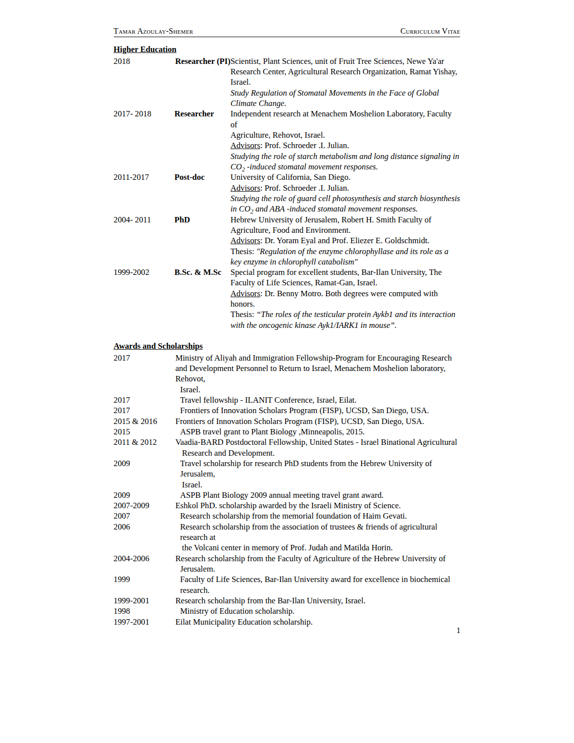Tamar Azoulay-Shemer Curriculum Vitae
Higher Education
| 2018 | Researcher (PI) | Scientist, Plant Sciences, unit of Fruit Tree Sciences, Newe Ya'ar Research Center, Agricultural Research Organization, Ramat Yishay, Israel. |
| | | Study Regulation of Stomatal Movements in the Face of Global Climate Change. |
| 2017- 2018 | Researcher | Independent research at Menachem Moshelion Laboratory, Faculty of |
| | | Agriculture, Rehovot, Israel. |
| | | Advisors : Prof. Schroeder .I. Julian. |
| | | Studying the role of starch metabolism and long distance signaling in CO 2 -induced stomatal movement responses. |
| 2011-2017 | Post-doc | University of California, San Diego. |
| | | Advisors : Prof. Schroeder .I. Julian. |
| | | Studying the role of guard cell photosynthesis and starch biosynthesis in CO 2 and ABA -induced stomatal movement responses. |
| 2004- 2011 | PhD | Hebrew University of Jerusalem, Robert H. Smith Faculty of Agriculture, Food and Environment. |
| | | Advisors : Dr. Yoram Eyal and Prof. Eliezer E. Goldschmidt. |
| | | Thesis: "Regulation of the enzyme chlorophyllase and its role as a key enzyme in chlorophyll catabolism" |
| 1999-2002 | B.Sc. & M.Sc | Special program for excellent students, Bar-Ilan University, The Faculty of Life Sciences, Ramat-Gan, Israel. |
| | | Advisors : Dr. Benny Motro. Both degrees were computed with honors. |
| | | Thesis: “The roles of the testicular protein Aykb1 and its interaction with the oncogenic kinase Ayk1/IARK1 in mouse”. |
Awards and Scholarships
| 2017 | Ministry of Aliyah and Immigration Fellowship-Program for Encouraging Research and Development Personnel to Return to Israel, Menachem Moshelion laboratory, Rehovot, |
| | Israel. |
| 2017 | Travel fellowship - ILANIT Conference, Israel, Eilat. |
| 2017 | Frontiers of Innovation Scholars Program (FISP), UCSD, San Diego, USA. |
| 2015 & 2016 | Frontiers of Innovation Scholars Program (FISP), UCSD, San Diego, USA. |
| 2015 | ASPB travel grant to Plant Biology ,Minneapolis, 2015. |
| 2011 & 2012 | Vaadia-BARD Postdoctoral Fellowship, United States - Israel Binational Agricultural |
| | Research and Development. |
| 2009 | Travel scholarship for research PhD students from the Hebrew University of Jerusalem, |
| | Israel. |
| 2009 | ASPB Plant Biology 2009 annual meeting travel grant award. |
| 2007-2009 | Eshkol PhD. scholarship awarded by the Israeli Ministry of Science. |
| 2007 | Research scholarship from the memorial foundation of Haim Gevati. |
| 2006 | Research scholarship from the association of trustees & friends of agricultural research at |
| | the Volcani center in memory of Prof. Judah and Matilda Horin. |
| 2004-2006 | Research scholarship from the Faculty of Agriculture of the Hebrew University of |
| | Jerusalem. |
| 1999 | Faculty of Life Sciences, Bar-Ilan University award for excellence in biochemical research. |
| 1999-2001 | Research scholarship from the Bar-Ilan University, Israel. |
| 1998 | Ministry of Education scholarship. |
| 1997-2001 | Eilat Municipality Education scholarship. |
1